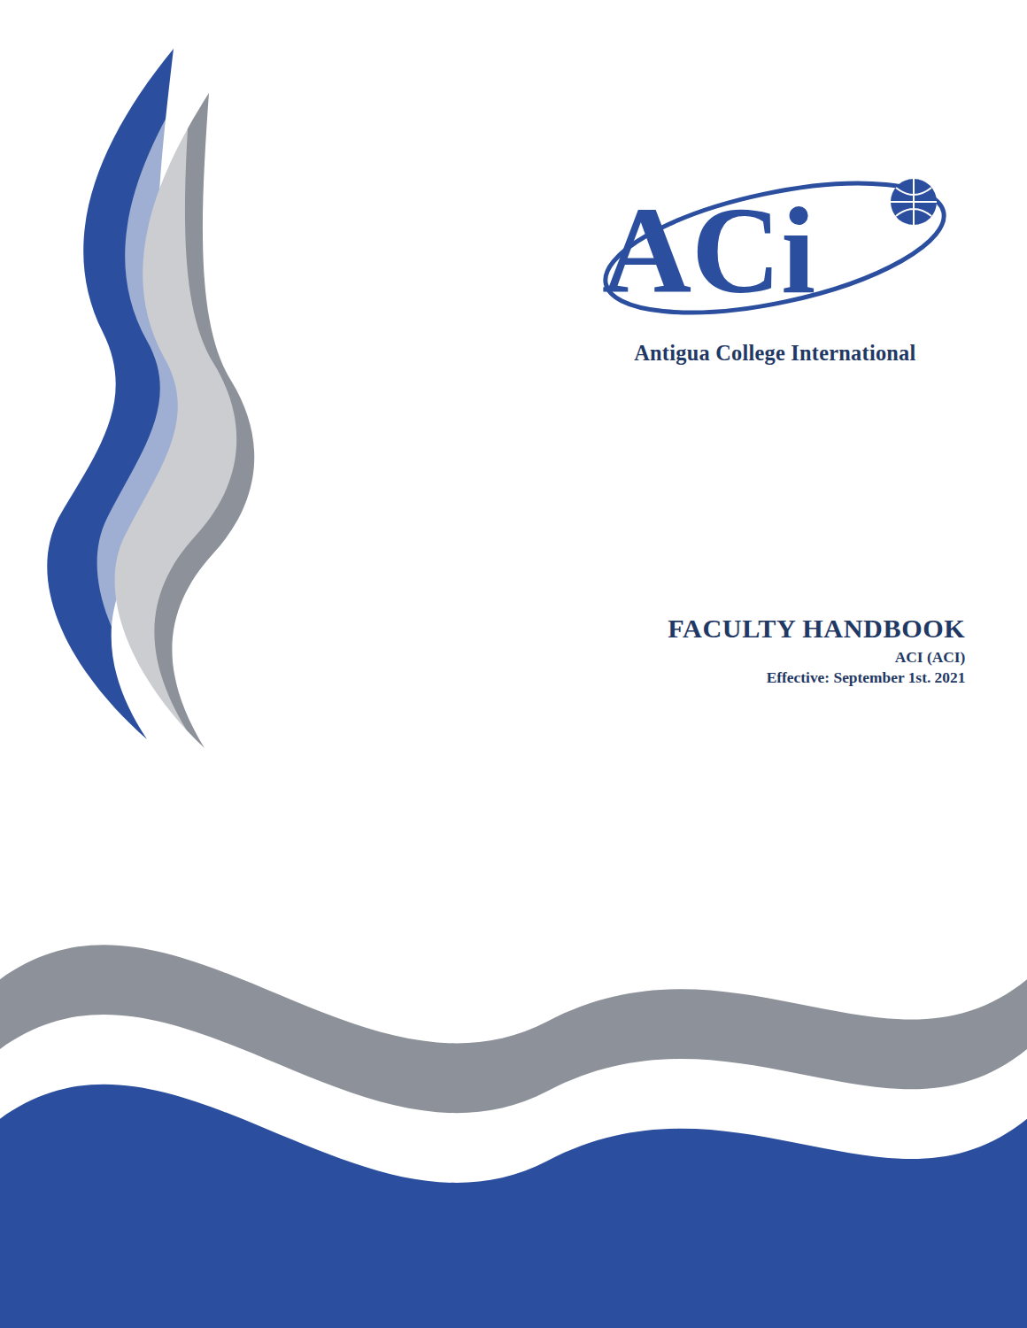ACi
Antigua College International
FACULTY HANDBOOK
ACI (ACI)
Effective: September 1st. 2021